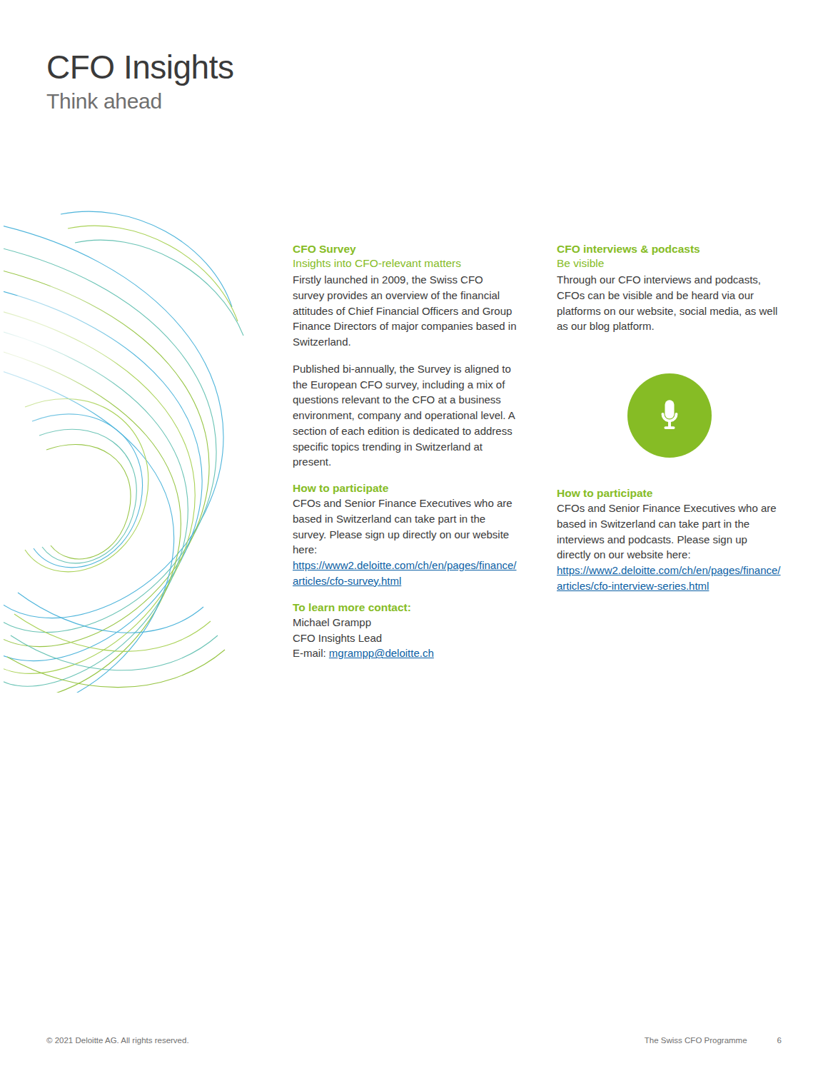CFO Insights
Think ahead
CFO Survey
Insights into CFO-relevant matters
Firstly launched in 2009, the Swiss CFO survey provides an overview of the financial attitudes of Chief Financial Officers and Group Finance Directors of major companies based in Switzerland.
Published bi-annually, the Survey is aligned to the European CFO survey, including a mix of questions relevant to the CFO at a business environment, company and operational level. A section of each edition is dedicated to address specific topics trending in Switzerland at present.
How to participate
CFOs and Senior Finance Executives who are based in Switzerland can take part in the survey. Please sign up directly on our website here:
https://www2.deloitte.com/ch/en/pages/finance/articles/cfo-survey.html
To learn more contact:
Michael Grampp
CFO Insights Lead
E-mail: mgrampp@deloitte.ch
CFO interviews & podcasts
Be visible
Through our CFO interviews and podcasts, CFOs can be visible and be heard via our platforms on our website, social media, as well as our blog platform.
How to participate
CFOs and Senior Finance Executives who are based in Switzerland can take part in the interviews and podcasts. Please sign up directly on our website here:
https://www2.deloitte.com/ch/en/pages/finance/articles/cfo-interview-series.html
© 2021 Deloitte AG. All rights reserved.
The Swiss CFO Programme 6